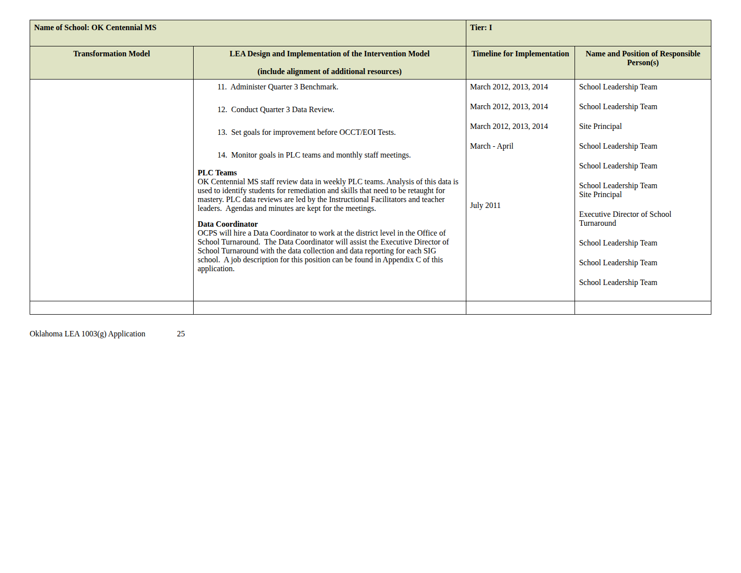| Name of School: OK Centennial MS | Tier: I |
| Transformation Model | LEA Design and Implementation of the Intervention Model (include alignment of additional resources) | Timeline for Implementation | Name and Position of Responsible Person(s) |
| | 11. Administer Quarter 3 Benchmark. 12. Conduct Quarter 3 Data Review. 13. Set goals for improvement before OCCT/EOI Tests. 14. Monitor goals in PLC teams and monthly staff meetings. PLC Teams OK Centennial MS staff review data in weekly PLC teams. Analysis of this data is used to identify students for remediation and skills that need to be retaught for mastery. PLC data reviews are led by the Instructional Facilitators and teacher leaders. Agendas and minutes are kept for the meetings. Data Coordinator OCPS will hire a Data Coordinator to work at the district level in the Office of School Turnaround. The Data Coordinator will assist the Executive Director of School Turnaround with the data collection and data reporting for each SIG school. A job description for this position can be found in Appendix C of this application. | March 2012, 2013, 2014 March 2012, 2013, 2014 March 2012, 2013, 2014 March - April July 2011 | School Leadership Team School Leadership Team Site Principal School Leadership Team School Leadership Team School Leadership Team Site Principal Executive Director of School Turnaround School Leadership Team School Leadership Team School Leadership Team |
Oklahoma LEA 1003(g) Application 25